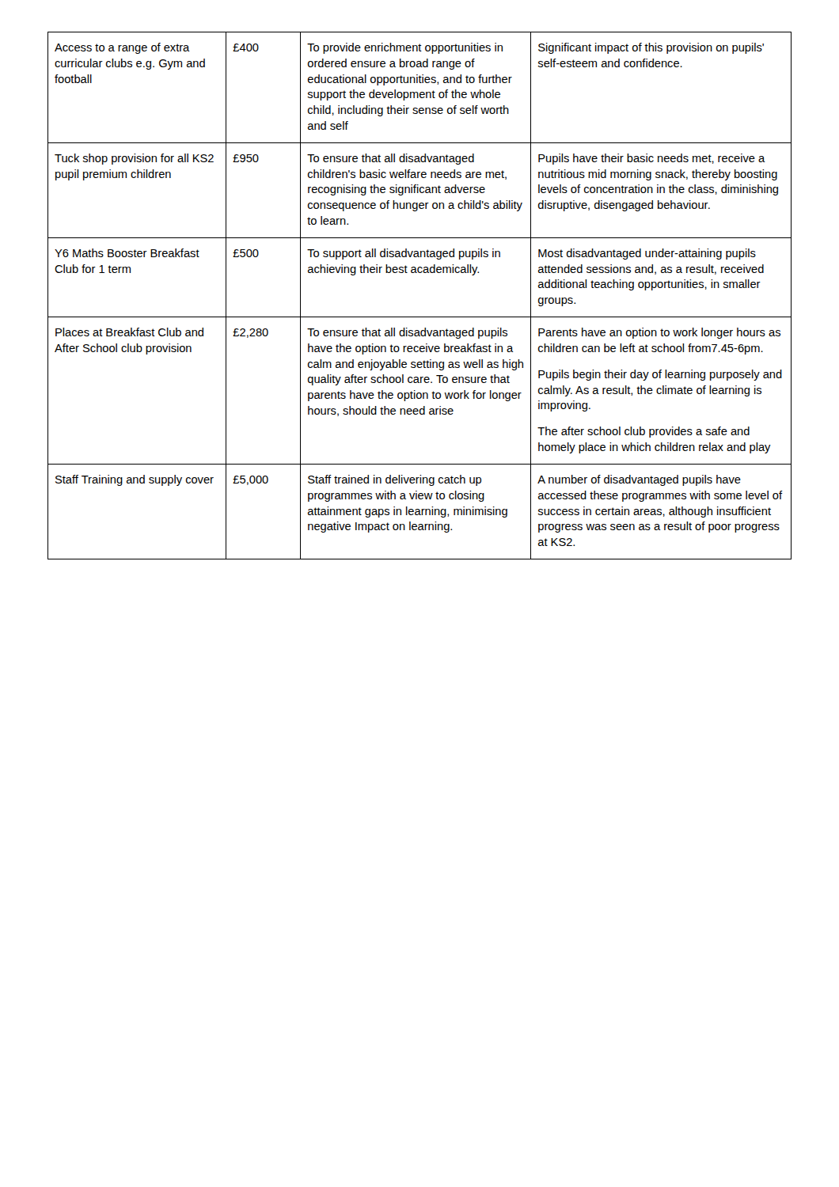| Access to a range of extra curricular clubs e.g. Gym and football | £400 | To provide enrichment opportunities in ordered ensure a broad range of educational opportunities, and to further support the development of the whole child, including their sense of self worth and self | Significant impact of this provision on pupils' self-esteem and confidence. |
| Tuck shop provision for all KS2 pupil premium children | £950 | To ensure that all disadvantaged children's basic welfare needs are met, recognising the significant adverse consequence of hunger on a child's ability to learn. | Pupils have their basic needs met, receive a nutritious mid morning snack, thereby boosting levels of concentration in the class, diminishing disruptive, disengaged behaviour. |
| Y6 Maths Booster Breakfast Club for 1 term | £500 | To support all disadvantaged pupils in achieving their best academically. | Most disadvantaged under-attaining pupils attended sessions and, as a result, received additional teaching opportunities, in smaller groups. |
| Places at Breakfast Club and After School club provision | £2,280 | To ensure that all disadvantaged pupils have the option to receive breakfast in a calm and enjoyable setting as well as high quality after school care. To ensure that parents have the option to work for longer hours, should the need arise | Parents have an option to work longer hours as children can be left at school from7.45-6pm. Pupils begin their day of learning purposely and calmly. As a result, the climate of learning is improving. The after school club provides a safe and homely place in which children relax and play |
| Staff Training and supply cover | £5,000 | Staff trained in delivering catch up programmes with a view to closing attainment gaps in learning, minimising negative Impact on learning. | A number of disadvantaged pupils have accessed these programmes with some level of success in certain areas, although insufficient progress was seen as a result of poor progress at KS2. |